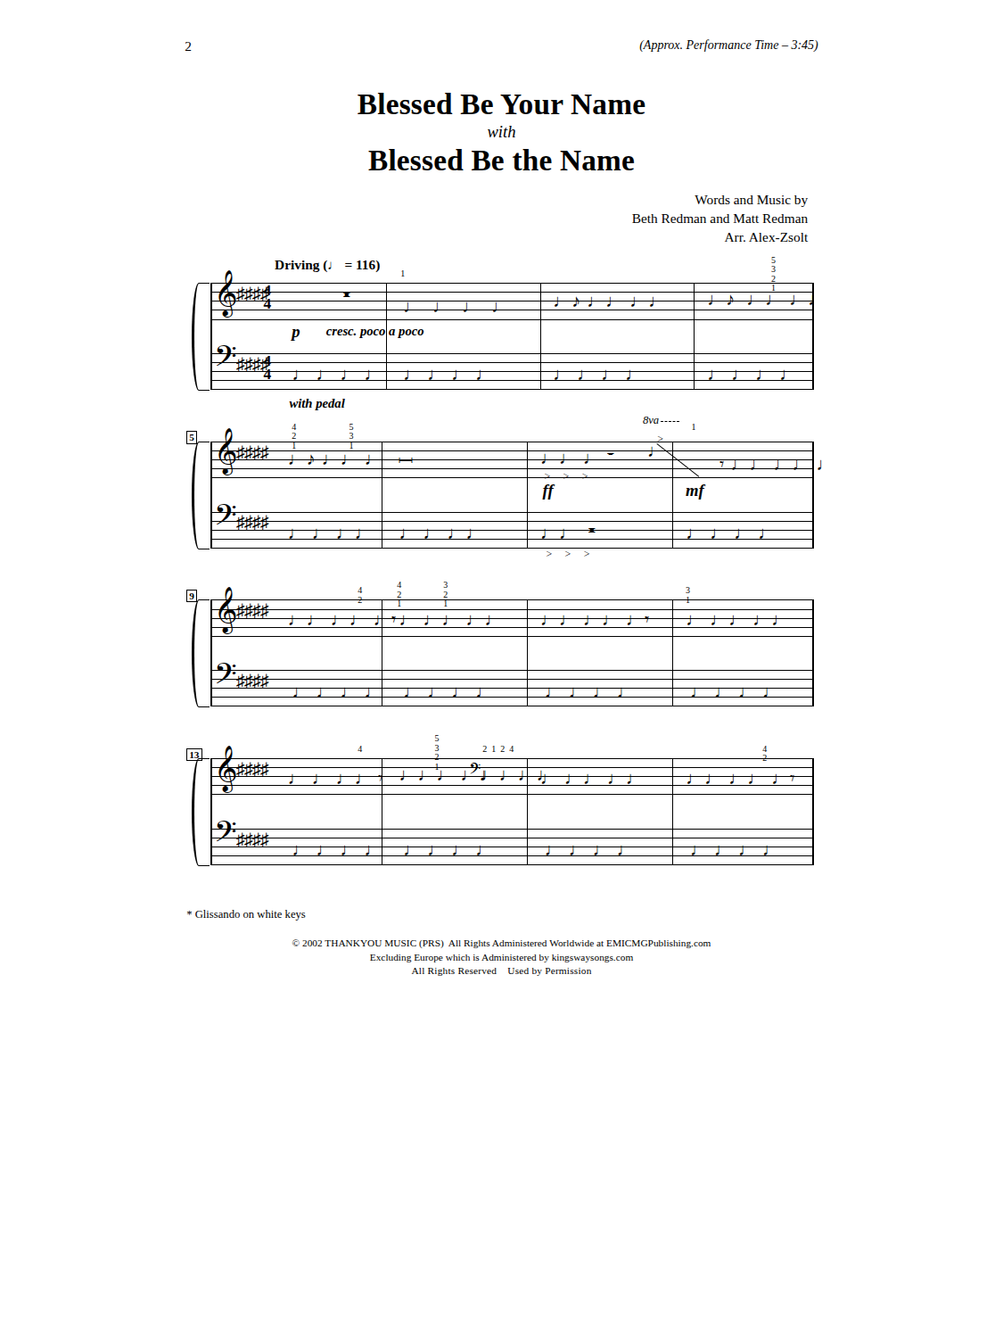2
(Approx. Performance Time – 3:45)
Blessed Be Your Name
with
Blessed Be the Name
Words and Music by
Beth Redman and Matt Redman
Arr. Alex-Zsolt
Driving (♩ = 116)
𝄞
𝄢
♯♯♯♯
♯♯♯♯
4
4
4
4
1
5
3
2
1
𝄺
♩ ♩ ♩ ♩
♩♪ ♩♩ ♩♩
♩♪ ♩♩ ♩♩
p
cresc. poco a poco
♩ ♩ ♩ ♩
♩ ♩ ♩ ♩
♩ ♩ ♩ ♩
♩ ♩ ♩ ♩
with pedal
5
𝄞
𝄢
♯♯♯♯
♯♯♯♯
4
2
1
5
3
1
8va
1
>
♩♪ ♩♩ ♩
𝄩
♩♩ ♩ 𝄻
♩
𝄾 ♩♩ ♩♩ ♩
ff
mf
>
>
>
♩ ♩ ♩♩
♩ ♩ ♩♩
♩♩ 𝄺
>
>
>
♩ ♩ ♩ ♩
9
𝄞
𝄢
♯♯♯♯
♯♯♯♯
4
2
4
2
1
3
2
1
3
1
♩♩ ♩♩ ♩𝄾
♩ ♩♩ ♩♩
♩♩ ♩♩ ♩𝄾
♩ ♩♩ ♩♩
♩ ♩ ♩ ♩
♩ ♩ ♩ ♩
♩ ♩ ♩ ♩
♩ ♩ ♩ ♩
13
𝄞
𝄢
♯♯♯♯
♯♯♯♯
4
5
3
2
1
2 1 2 4
4
2
♩ ♩ ♩♩ 𝄾
♩♩♩ ♩♩
♩♩♩♩
♩ ♩♩ ♩♩
♩♩ ♩♩ ♩𝄾
𝄢
♩ ♩ ♩ ♩
♩ ♩ ♩ ♩
♩ ♩ ♩ ♩
♩ ♩ ♩ ♩
* Glissando on white keys
© 2002 THANKYOU MUSIC (PRS) All Rights Administered Worldwide at EMICMGPublishing.com
Excluding Europe which is Administered by kingswaysongs.com
All Rights Reserved Used by Permission